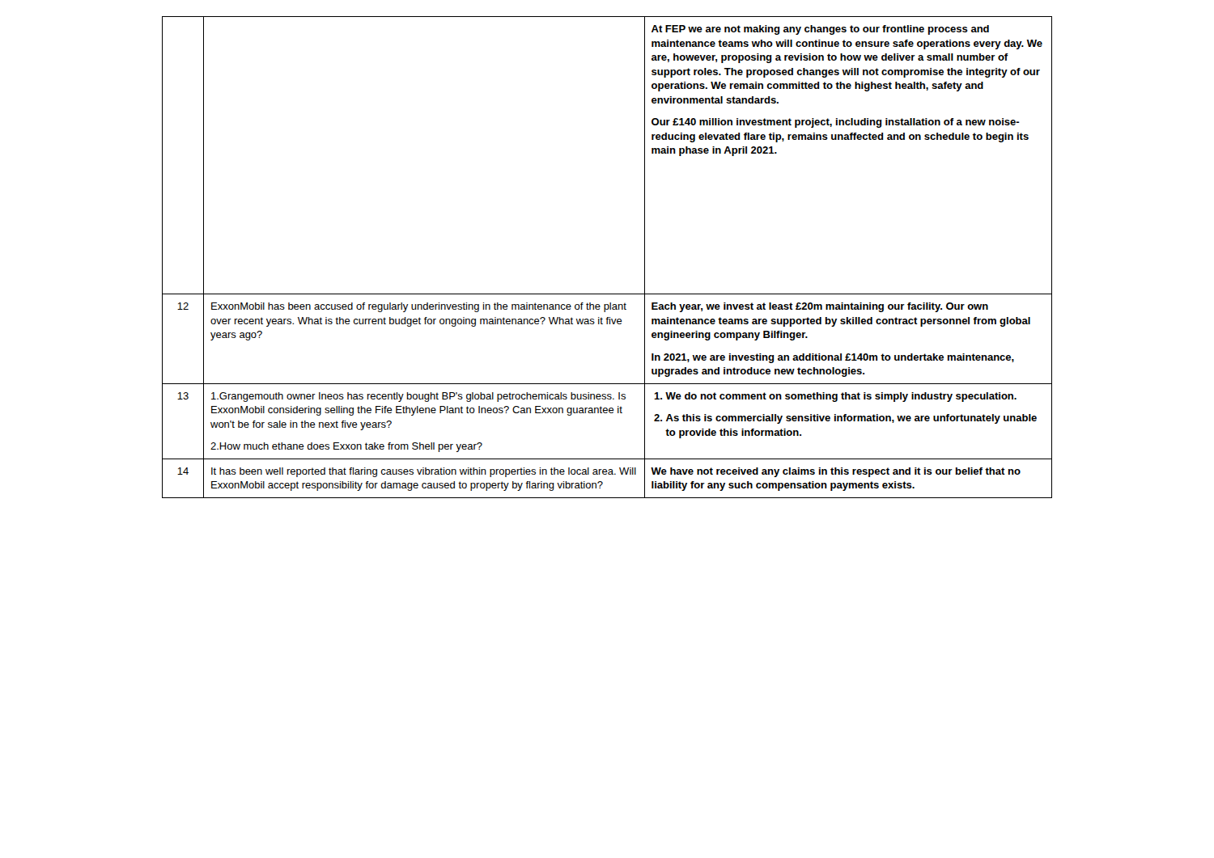| | | At FEP we are not making any changes to our frontline process and maintenance teams who will continue to ensure safe operations every day. We are, however, proposing a revision to how we deliver a small number of support roles. The proposed changes will not compromise the integrity of our operations. We remain committed to the highest health, safety and environmental standards. Our £140 million investment project, including installation of a new noise-reducing elevated flare tip, remains unaffected and on schedule to begin its main phase in April 2021. |
| 12 | ExxonMobil has been accused of regularly underinvesting in the maintenance of the plant over recent years. What is the current budget for ongoing maintenance? What was it five years ago? | Each year, we invest at least £20m maintaining our facility. Our own maintenance teams are supported by skilled contract personnel from global engineering company Bilfinger. In 2021, we are investing an additional £140m to undertake maintenance, upgrades and introduce new technologies. |
| 13 | 1.Grangemouth owner Ineos has recently bought BP's global petrochemicals business. Is ExxonMobil considering selling the Fife Ethylene Plant to Ineos? Can Exxon guarantee it won't be for sale in the next five years? 2.How much ethane does Exxon take from Shell per year? | We do not comment on something that is simply industry speculation. As this is commercially sensitive information, we are unfortunately unable to provide this information. |
| 14 | It has been well reported that flaring causes vibration within properties in the local area. Will ExxonMobil accept responsibility for damage caused to property by flaring vibration? | We have not received any claims in this respect and it is our belief that no liability for any such compensation payments exists. |